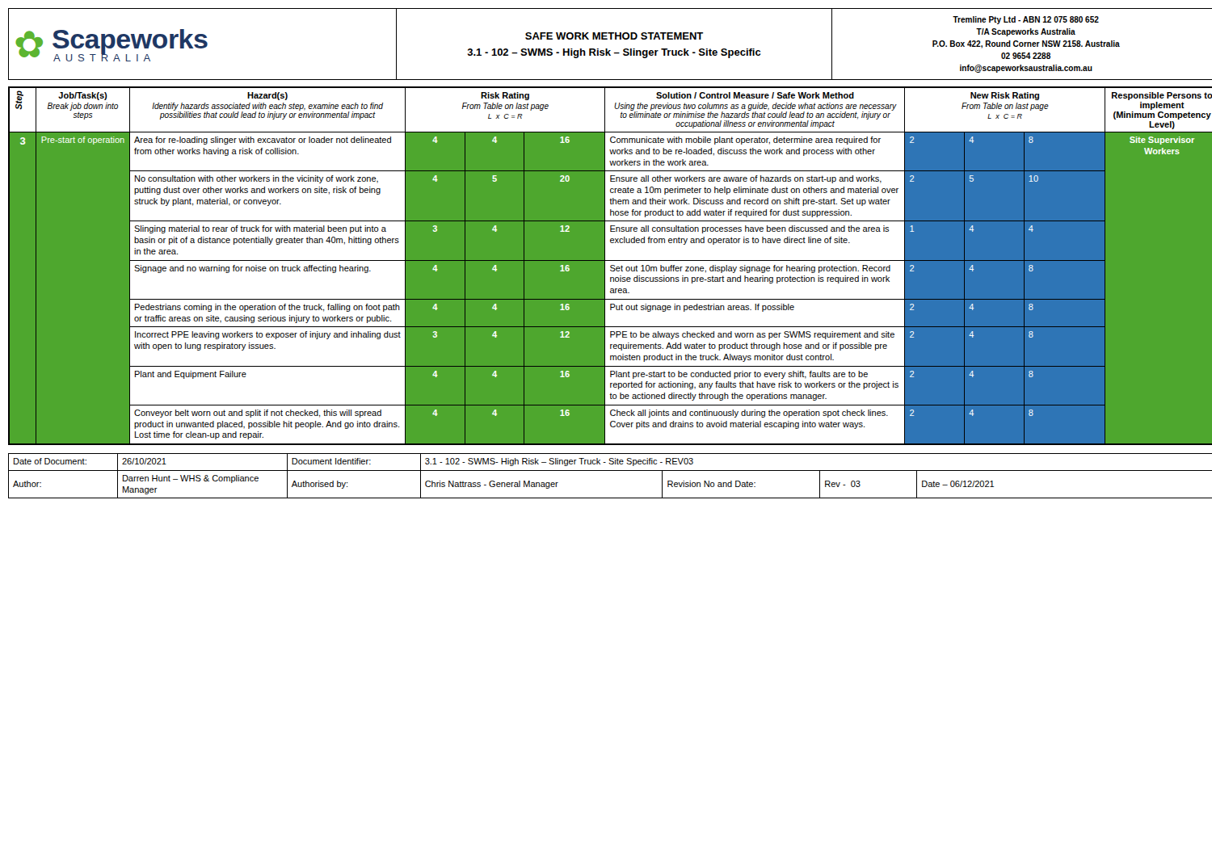| ✿ Scapeworks AUSTRALIA | SAFE WORK METHOD STATEMENT 3.1 - 102 – SWMS - High Risk – Slinger Truck - Site Specific | Tremline Pty Ltd - ABN 12 075 880 652 T/A Scapeworks Australia P.O. Box 422, Round Corner NSW 2158. Australia 02 9654 2288 info@scapeworksaustralia.com.au |
| Step | Job/Task(s) Break job down into steps | Hazard(s) Identify hazards associated with each step, examine each to find possibilities that could lead to injury or environmental impact | Risk Rating From Table on last page L x C = R | Solution / Control Measure / Safe Work Method Using the previous two columns as a guide, decide what actions are necessary to eliminate or minimise the hazards that could lead to an accident, injury or occupational illness or environmental impact | New Risk Rating From Table on last page L x C = R | Responsible Persons to implement (Minimum Competency Level) |
| --- | --- | --- | --- | --- | --- | --- |
| 3 | Pre-start of operation | Area for re-loading slinger with excavator or loader not delineated from other works having a risk of collision. | 4 | 4 | 16 | Communicate with mobile plant operator, determine area required for works and to be re-loaded, discuss the work and process with other workers in the work area. | 2 | 4 | 8 | Site Supervisor Workers |
| No consultation with other workers in the vicinity of work zone, putting dust over other works and workers on site, risk of being struck by plant, material, or conveyor. | 4 | 5 | 20 | Ensure all other workers are aware of hazards on start-up and works, create a 10m perimeter to help eliminate dust on others and material over them and their work. Discuss and record on shift pre-start. Set up water hose for product to add water if required for dust suppression. | 2 | 5 | 10 |
| Slinging material to rear of truck for with material been put into a basin or pit of a distance potentially greater than 40m, hitting others in the area. | 3 | 4 | 12 | Ensure all consultation processes have been discussed and the area is excluded from entry and operator is to have direct line of site. | 1 | 4 | 4 |
| Signage and no warning for noise on truck affecting hearing. | 4 | 4 | 16 | Set out 10m buffer zone, display signage for hearing protection. Record noise discussions in pre-start and hearing protection is required in work area. | 2 | 4 | 8 |
| Pedestrians coming in the operation of the truck, falling on foot path or traffic areas on site, causing serious injury to workers or public. | 4 | 4 | 16 | Put out signage in pedestrian areas. If possible | 2 | 4 | 8 |
| Incorrect PPE leaving workers to exposer of injury and inhaling dust with open to lung respiratory issues. | 3 | 4 | 12 | PPE to be always checked and worn as per SWMS requirement and site requirements. Add water to product through hose and or if possible pre moisten product in the truck. Always monitor dust control. | 2 | 4 | 8 |
| Plant and Equipment Failure | 4 | 4 | 16 | Plant pre-start to be conducted prior to every shift, faults are to be reported for actioning, any faults that have risk to workers or the project is to be actioned directly through the operations manager. | 2 | 4 | 8 |
| Conveyor belt worn out and split if not checked, this will spread product in unwanted placed, possible hit people. And go into drains. Lost time for clean-up and repair. | 4 | 4 | 16 | Check all joints and continuously during the operation spot check lines. Cover pits and drains to avoid material escaping into water ways. | 2 | 4 | 8 |
| Date of Document: | 26/10/2021 | Document Identifier: | 3.1 - 102 - SWMS- High Risk – Slinger Truck - Site Specific - REV03 |
| Author: | Darren Hunt – WHS & Compliance Manager | Authorised by: | Chris Nattrass - General Manager | Revision No and Date: | Rev - 03 | Date – 06/12/2021 |